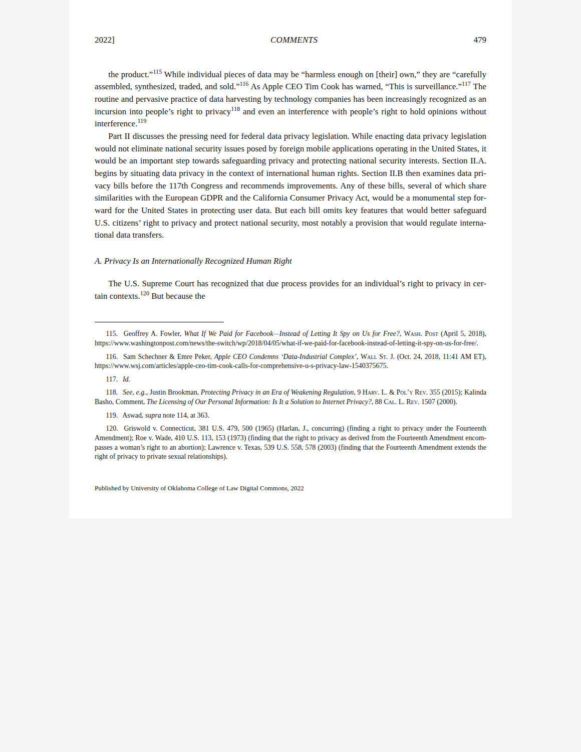2022] COMMENTS 479
the product.”115 While individual pieces of data may be “harmless enough on [their] own,” they are “carefully assembled, synthesized, traded, and sold.”116 As Apple CEO Tim Cook has warned, “This is surveillance.”117 The routine and pervasive practice of data harvesting by technology companies has been increasingly recognized as an incursion into people’s right to privacy118 and even an interference with people’s right to hold opinions without interference.119
Part II discusses the pressing need for federal data privacy legislation. While enacting data privacy legislation would not eliminate national security issues posed by foreign mobile applications operating in the United States, it would be an important step towards safeguarding privacy and protecting national security interests. Section II.A. begins by situating data privacy in the context of international human rights. Section II.B then examines data privacy bills before the 117th Congress and recommends improvements. Any of these bills, several of which share similarities with the European GDPR and the California Consumer Privacy Act, would be a monumental step forward for the United States in protecting user data. But each bill omits key features that would better safeguard U.S. citizens’ right to privacy and protect national security, most notably a provision that would regulate international data transfers.
A. Privacy Is an Internationally Recognized Human Right
The U.S. Supreme Court has recognized that due process provides for an individual’s right to privacy in certain contexts.120 But because the
115. Geoffrey A. Fowler, What If We Paid for Facebook—Instead of Letting It Spy on Us for Free?, Wash. Post (April 5, 2018), https://www.washingtonpost.com/news/the-switch/wp/2018/04/05/what-if-we-paid-for-facebook-instead-of-letting-it-spy-on-us-for-free/.
116. Sam Schechner & Emre Peker, Apple CEO Condemns ‘Data-Industrial Complex’, Wall St. J. (Oct. 24, 2018, 11:41 AM ET), https://www.wsj.com/articles/apple-ceo-tim-cook-calls-for-comprehensive-u-s-privacy-law-1540375675.
117. Id.
118. See, e.g., Justin Brookman, Protecting Privacy in an Era of Weakening Regulation, 9 Harv. L. & Pol’y Rev. 355 (2015); Kalinda Basho, Comment, The Licensing of Our Personal Information: Is It a Solution to Internet Privacy?, 88 Cal. L. Rev. 1507 (2000).
119. Aswad, supra note 114, at 363.
120. Griswold v. Connecticut, 381 U.S. 479, 500 (1965) (Harlan, J., concurring) (finding a right to privacy under the Fourteenth Amendment); Roe v. Wade, 410 U.S. 113, 153 (1973) (finding that the right to privacy as derived from the Fourteenth Amendment encompasses a woman’s right to an abortion); Lawrence v. Texas, 539 U.S. 558, 578 (2003) (finding that the Fourteenth Amendment extends the right of privacy to private sexual relationships).
Published by University of Oklahoma College of Law Digital Commons, 2022